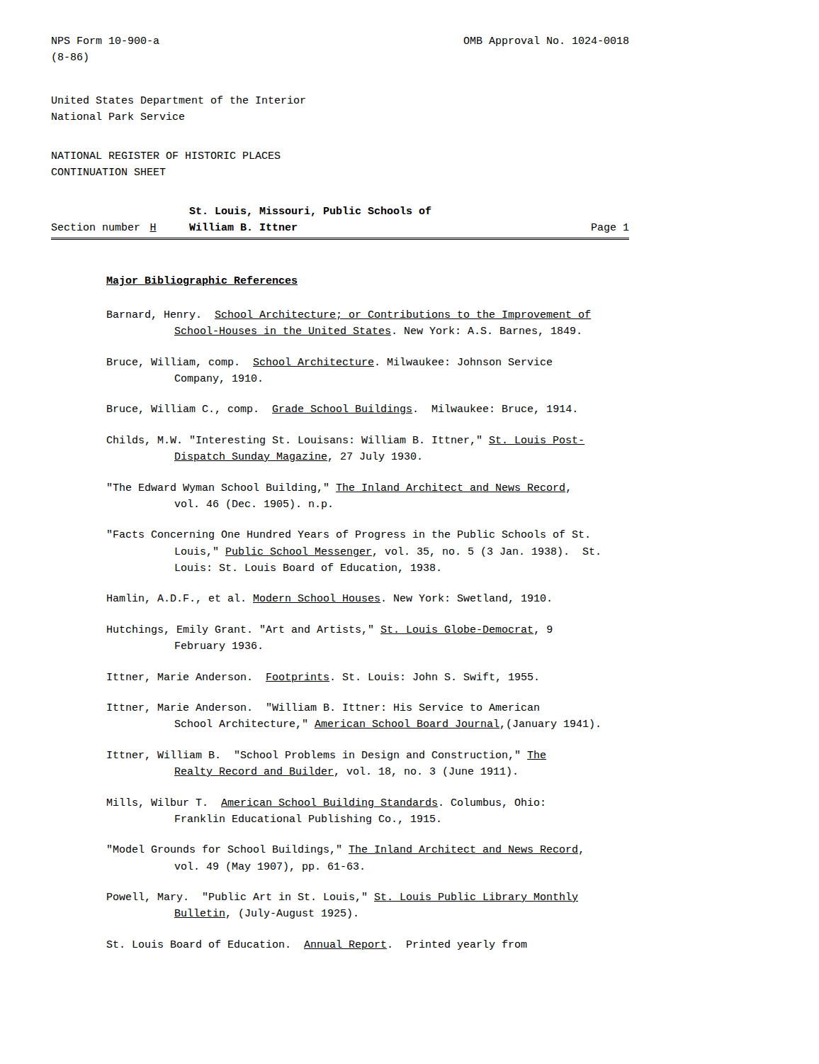NPS Form 10-900-a (8-86)
OMB Approval No. 1024-0018
United States Department of the Interior National Park Service
NATIONAL REGISTER OF HISTORIC PLACES CONTINUATION SHEET
Section number H St. Louis, Missouri, Public Schools of William B. Ittner Page 1
Major Bibliographic References
Barnard, Henry. School Architecture; or Contributions to the Improvement of School-Houses in the United States. New York: A.S. Barnes, 1849.
Bruce, William, comp. School Architecture. Milwaukee: Johnson ServiceCompany, 1910.
Bruce, William C., comp. Grade School Buildings. Milwaukee: Bruce, 1914.
Childs, M.W. "Interesting St. Louisans: William B. Ittner," St. Louis Post-Dispatch Sunday Magazine, 27 July 1930.
"The Edward Wyman School Building," The Inland Architect and News Record,vol. 46 (Dec. 1905). n.p.
"Facts Concerning One Hundred Years of Progress in the Public Schools of St.Louis," Public School Messenger, vol. 35, no. 5 (3 Jan. 1938). St. Louis: St. Louis Board of Education, 1938.
Hamlin, A.D.F., et al. Modern School Houses. New York: Swetland, 1910.
Hutchings, Emily Grant. "Art and Artists," St. Louis Globe-Democrat, 9February 1936.
Ittner, Marie Anderson. Footprints. St. Louis: John S. Swift, 1955.
Ittner, Marie Anderson. "William B. Ittner: His Service to AmericanSchool Architecture," American School Board Journal,(January 1941).
Ittner, William B. "School Problems in Design and Construction," The Realty Record and Builder, vol. 18, no. 3 (June 1911).
Mills, Wilbur T. American School Building Standards. Columbus, Ohio:Franklin Educational Publishing Co., 1915.
"Model Grounds for School Buildings," The Inland Architect and News Record,vol. 49 (May 1907), pp. 61-63.
Powell, Mary. "Public Art in St. Louis," St. Louis Public Library Monthly Bulletin, (July-August 1925).
St. Louis Board of Education. Annual Report. Printed yearly from